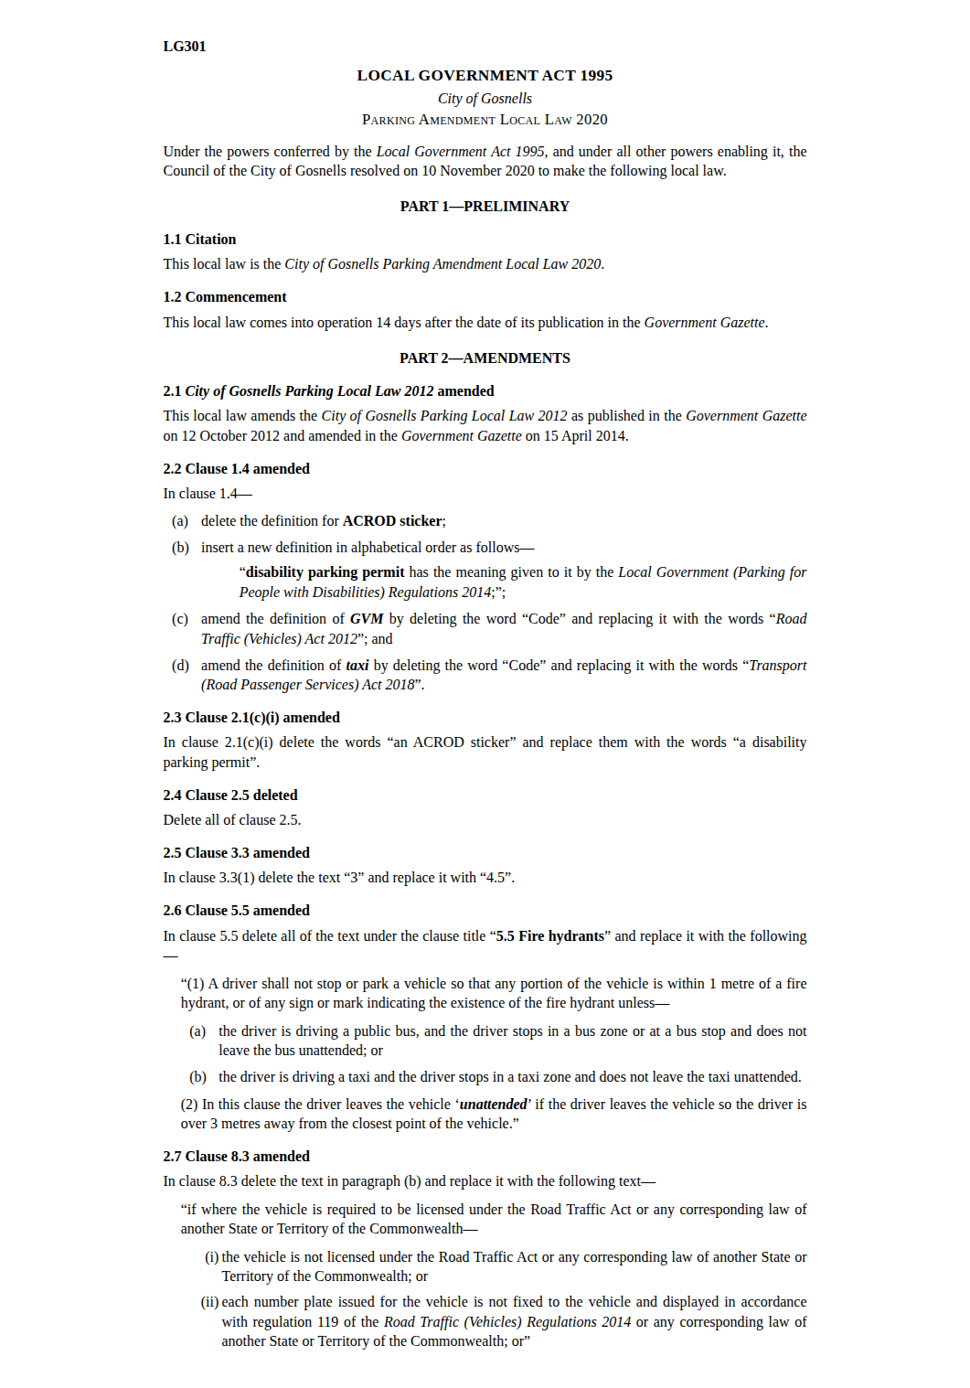LG301
LOCAL GOVERNMENT ACT 1995
City of Gosnells
Parking Amendment Local Law 2020
Under the powers conferred by the Local Government Act 1995, and under all other powers enabling it, the Council of the City of Gosnells resolved on 10 November 2020 to make the following local law.
PART 1—PRELIMINARY
1.1 Citation
This local law is the City of Gosnells Parking Amendment Local Law 2020.
1.2 Commencement
This local law comes into operation 14 days after the date of its publication in the Government Gazette.
PART 2—AMENDMENTS
2.1 City of Gosnells Parking Local Law 2012 amended
This local law amends the City of Gosnells Parking Local Law 2012 as published in the Government Gazette on 12 October 2012 and amended in the Government Gazette on 15 April 2014.
2.2 Clause 1.4 amended
In clause 1.4—
(a) delete the definition for ACROD sticker;
(b) insert a new definition in alphabetical order as follows—
“disability parking permit has the meaning given to it by the Local Government (Parking for People with Disabilities) Regulations 2014;”;
(c) amend the definition of GVM by deleting the word “Code” and replacing it with the words “Road Traffic (Vehicles) Act 2012”; and
(d) amend the definition of taxi by deleting the word “Code” and replacing it with the words “Transport (Road Passenger Services) Act 2018”.
2.3 Clause 2.1(c)(i) amended
In clause 2.1(c)(i) delete the words “an ACROD sticker” and replace them with the words “a disability parking permit”.
2.4 Clause 2.5 deleted
Delete all of clause 2.5.
2.5 Clause 3.3 amended
In clause 3.3(1) delete the text “3” and replace it with “4.5”.
2.6 Clause 5.5 amended
In clause 5.5 delete all of the text under the clause title “5.5 Fire hydrants” and replace it with the following—
“(1) A driver shall not stop or park a vehicle so that any portion of the vehicle is within 1 metre of a fire hydrant, or of any sign or mark indicating the existence of the fire hydrant unless—
(a) the driver is driving a public bus, and the driver stops in a bus zone or at a bus stop and does not leave the bus unattended; or
(b) the driver is driving a taxi and the driver stops in a taxi zone and does not leave the taxi unattended.
(2) In this clause the driver leaves the vehicle ‘unattended’ if the driver leaves the vehicle so the driver is over 3 metres away from the closest point of the vehicle.”
2.7 Clause 8.3 amended
In clause 8.3 delete the text in paragraph (b) and replace it with the following text—
“if where the vehicle is required to be licensed under the Road Traffic Act or any corresponding law of another State or Territory of the Commonwealth—
(i) the vehicle is not licensed under the Road Traffic Act or any corresponding law of another State or Territory of the Commonwealth; or
(ii) each number plate issued for the vehicle is not fixed to the vehicle and displayed in accordance with regulation 119 of the Road Traffic (Vehicles) Regulations 2014 or any corresponding law of another State or Territory of the Commonwealth; or”